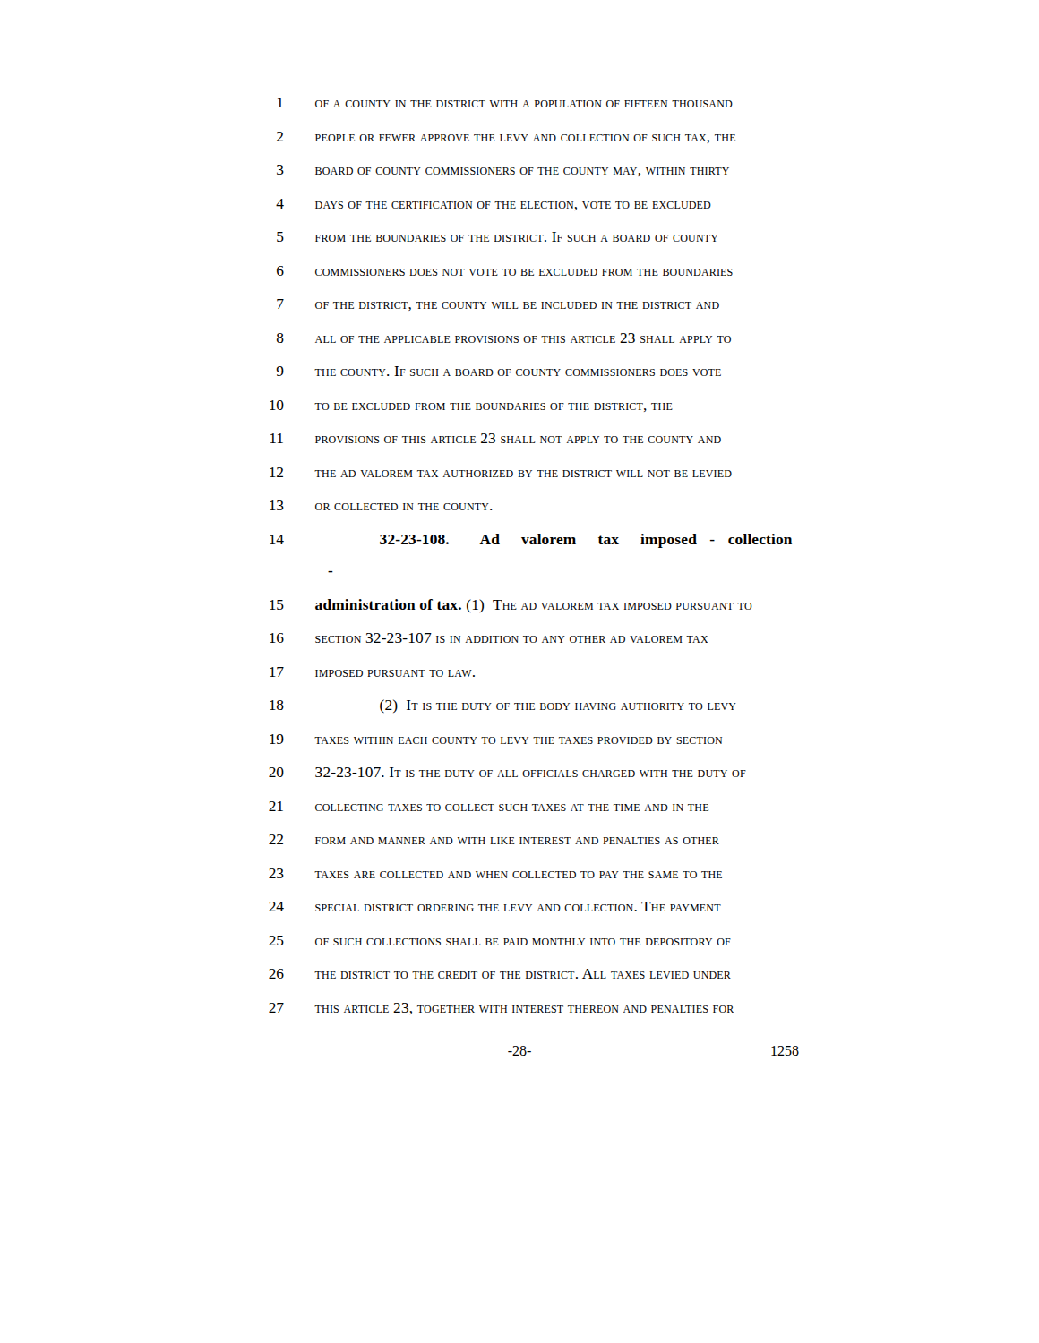| 1 | of a county in the district with a population of fifteen thousand |
| 2 | people or fewer approve the levy and collection of such tax, the |
| 3 | board of county commissioners of the county may, within thirty |
| 4 | days of the certification of the election, vote to be excluded |
| 5 | from the boundaries of the district. If such a board of county |
| 6 | commissioners does not vote to be excluded from the boundaries |
| 7 | of the district, the county will be included in the district and |
| 8 | all of the applicable provisions of this article 23 shall apply to |
| 9 | the county. If such a board of county commissioners does vote |
| 10 | to be excluded from the boundaries of the district, the |
| 11 | provisions of this article 23 shall not apply to the county and |
| 12 | the ad valorem tax authorized by the district will not be levied |
| 13 | or collected in the county. |
| 14 | 32-23-108. Ad valorem tax imposed - collection - |
| 15 | administration of tax. (1) The ad valorem tax imposed pursuant to |
| 16 | section 32-23-107 is in addition to any other ad valorem tax |
| 17 | imposed pursuant to law. |
| 18 | (2) It is the duty of the body having authority to levy |
| 19 | taxes within each county to levy the taxes provided by section |
| 20 | 32-23-107. It is the duty of all officials charged with the duty of |
| 21 | collecting taxes to collect such taxes at the time and in the |
| 22 | form and manner and with like interest and penalties as other |
| 23 | taxes are collected and when collected to pay the same to the |
| 24 | special district ordering the levy and collection. The payment |
| 25 | of such collections shall be paid monthly into the depository of |
| 26 | the district to the credit of the district. All taxes levied under |
| 27 | this article 23, together with interest thereon and penalties for |
-28- 1258